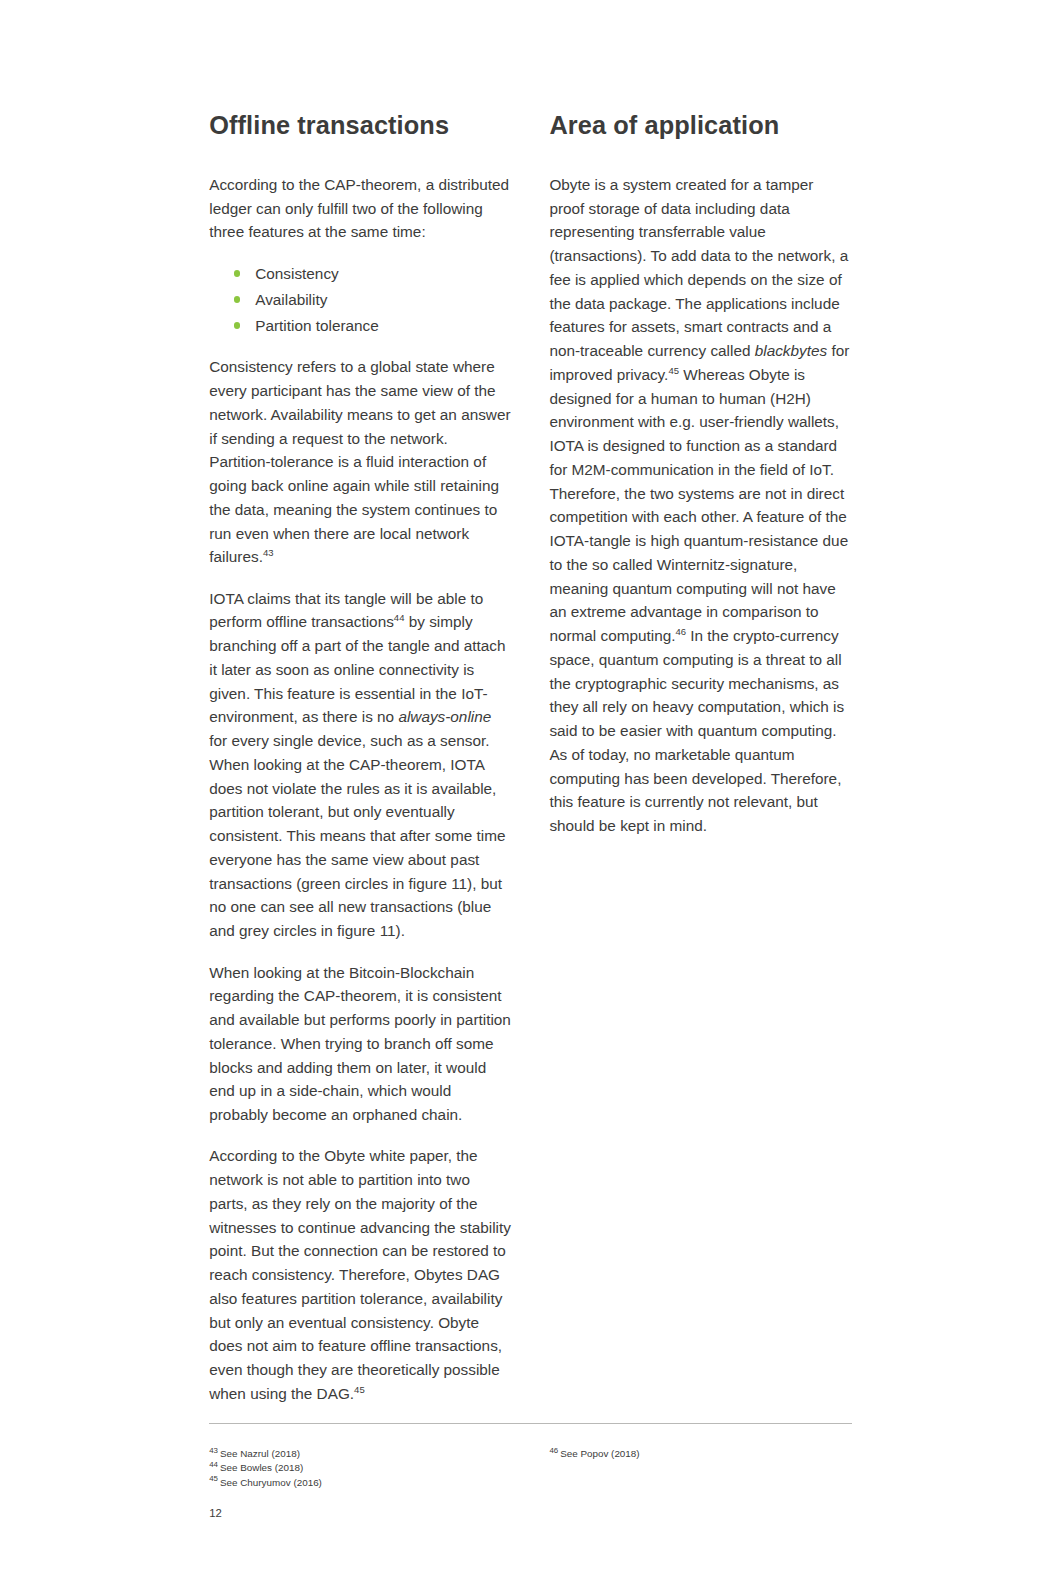Offline transactions
According to the CAP-theorem, a distributed ledger can only fulfill two of the following three features at the same time:
Consistency
Availability
Partition tolerance
Consistency refers to a global state where every participant has the same view of the network. Availability means to get an answer if sending a request to the network. Partition-tolerance is a fluid interaction of going back online again while still retaining the data, meaning the system continues to run even when there are local network failures.43
IOTA claims that its tangle will be able to perform offline transactions44 by simply branching off a part of the tangle and attach it later as soon as online connectivity is given. This feature is essential in the IoT-environment, as there is no always-online for every single device, such as a sensor. When looking at the CAP-theorem, IOTA does not violate the rules as it is available, partition tolerant, but only eventually consistent. This means that after some time everyone has the same view about past transactions (green circles in figure 11), but no one can see all new transactions (blue and grey circles in figure 11).
When looking at the Bitcoin-Blockchain regarding the CAP-theorem, it is consistent and available but performs poorly in partition tolerance. When trying to branch off some blocks and adding them on later, it would end up in a side-chain, which would probably become an orphaned chain.
According to the Obyte white paper, the network is not able to partition into two parts, as they rely on the majority of the witnesses to continue advancing the stability point. But the connection can be restored to reach consistency. Therefore, Obytes DAG also features partition tolerance, availability but only an eventual consistency. Obyte does not aim to feature offline transactions, even though they are theoretically possible when using the DAG.45
Area of application
Obyte is a system created for a tamper proof storage of data including data representing transferrable value (transactions). To add data to the network, a fee is applied which depends on the size of the data package. The applications include features for assets, smart contracts and a non-traceable currency called blackbytes for improved privacy.45 Whereas Obyte is designed for a human to human (H2H) environment with e.g. user-friendly wallets, IOTA is designed to function as a standard for M2M-communication in the field of IoT. Therefore, the two systems are not in direct competition with each other. A feature of the IOTA-tangle is high quantum-resistance due to the so called Winternitz-signature, meaning quantum computing will not have an extreme advantage in comparison to normal computing.46 In the crypto-currency space, quantum computing is a threat to all the cryptographic security mechanisms, as they all rely on heavy computation, which is said to be easier with quantum computing. As of today, no marketable quantum computing has been developed. Therefore, this feature is currently not relevant, but should be kept in mind.
43See Nazrul (2018)
44See Bowles (2018)
45See Churyumov (2016)
46See Popov (2018)
12